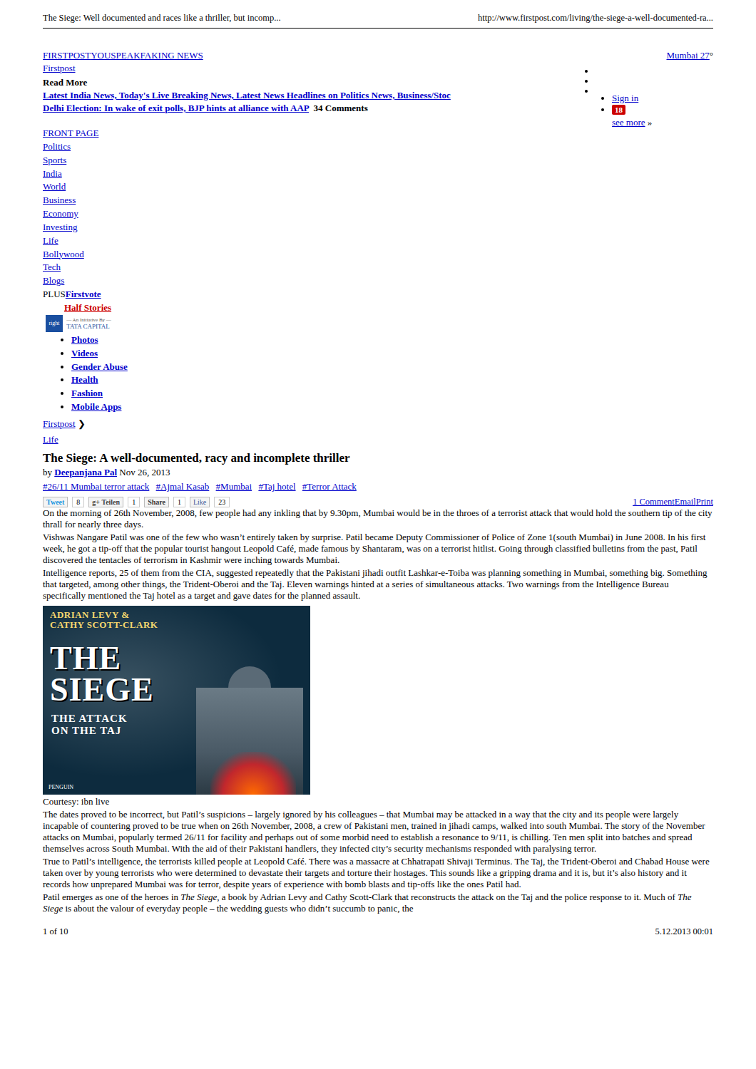The Siege: Well documented and races like a thriller, but incomp...
http://www.firstpost.com/living/the-siege-a-well-documented-ra...
FIRSTPOST YOUSPEAK FAKING NEWS
Mumbai 27°
Firstpost
Read More
Latest India News, Today's Live Breaking News, Latest News Headlines on Politics News, Business/Stoc
Delhi Election: In wake of exit polls, BJP hints at alliance with AAP 34 Comments
Sign in
18
see more »
FRONT PAGE Politics Sports India World Business Economy Investing Life Bollywood Tech Blogs
PLUS Firstvote Half Stories right — An Initiative By —
TATA CAPITAL
Photos
Videos
Gender Abuse
Health
Fashion
Mobile Apps
Firstpost ❯
Life
The Siege: A well-documented, racy and incomplete thriller
by Deepanjana Pal Nov 26, 2013
#26/11 Mumbai terror attack #Ajmal Kasab #Mumbai #Taj hotel #Terror Attack
Tweet 8 g+ Teilen 1 Share 1 Like 23
1 Comment Email Print
On the morning of 26th November, 2008, few people had any inkling that by 9.30pm, Mumbai would be in the throes of a terrorist attack that would hold the southern tip of the city thrall for nearly three days.
Vishwas Nangare Patil was one of the few who wasn’t entirely taken by surprise. Patil became Deputy Commissioner of Police of Zone 1(south Mumbai) in June 2008. In his first week, he got a tip-off that the popular tourist hangout Leopold Café, made famous by Shantaram, was on a terrorist hitlist. Going through classified bulletins from the past, Patil discovered the tentacles of terrorism in Kashmir were inching towards Mumbai.
Intelligence reports, 25 of them from the CIA, suggested repeatedly that the Pakistani jihadi outfit Lashkar-e-Toiba was planning something in Mumbai, something big. Something that targeted, among other things, the Trident-Oberoi and the Taj. Eleven warnings hinted at a series of simultaneous attacks. Two warnings from the Intelligence Bureau specifically mentioned the Taj hotel as a target and gave dates for the planned assault.
ADRIAN LEVY &
CATHY SCOTT-CLARK
THE
SIEGE
THE ATTACK
ON THE TAJ
PENGUIN
Courtesy: ibn live
The dates proved to be incorrect, but Patil’s suspicions – largely ignored by his colleagues – that Mumbai may be attacked in a way that the city and its people were largely incapable of countering proved to be true when on 26th November, 2008, a crew of Pakistani men, trained in jihadi camps, walked into south Mumbai. The story of the November attacks on Mumbai, popularly termed 26/11 for facility and perhaps out of some morbid need to establish a resonance to 9/11, is chilling. Ten men split into batches and spread themselves across South Mumbai. With the aid of their Pakistani handlers, they infected city’s security mechanisms responded with paralysing terror.
True to Patil’s intelligence, the terrorists killed people at Leopold Café. There was a massacre at Chhatrapati Shivaji Terminus. The Taj, the Trident-Oberoi and Chabad House were taken over by young terrorists who were determined to devastate their targets and torture their hostages. This sounds like a gripping drama and it is, but it’s also history and it records how unprepared Mumbai was for terror, despite years of experience with bomb blasts and tip-offs like the ones Patil had.
Patil emerges as one of the heroes in The Siege, a book by Adrian Levy and Cathy Scott-Clark that reconstructs the attack on the Taj and the police response to it. Much of The Siege is about the valour of everyday people – the wedding guests who didn’t succumb to panic, the
1 of 10
5.12.2013 00:01